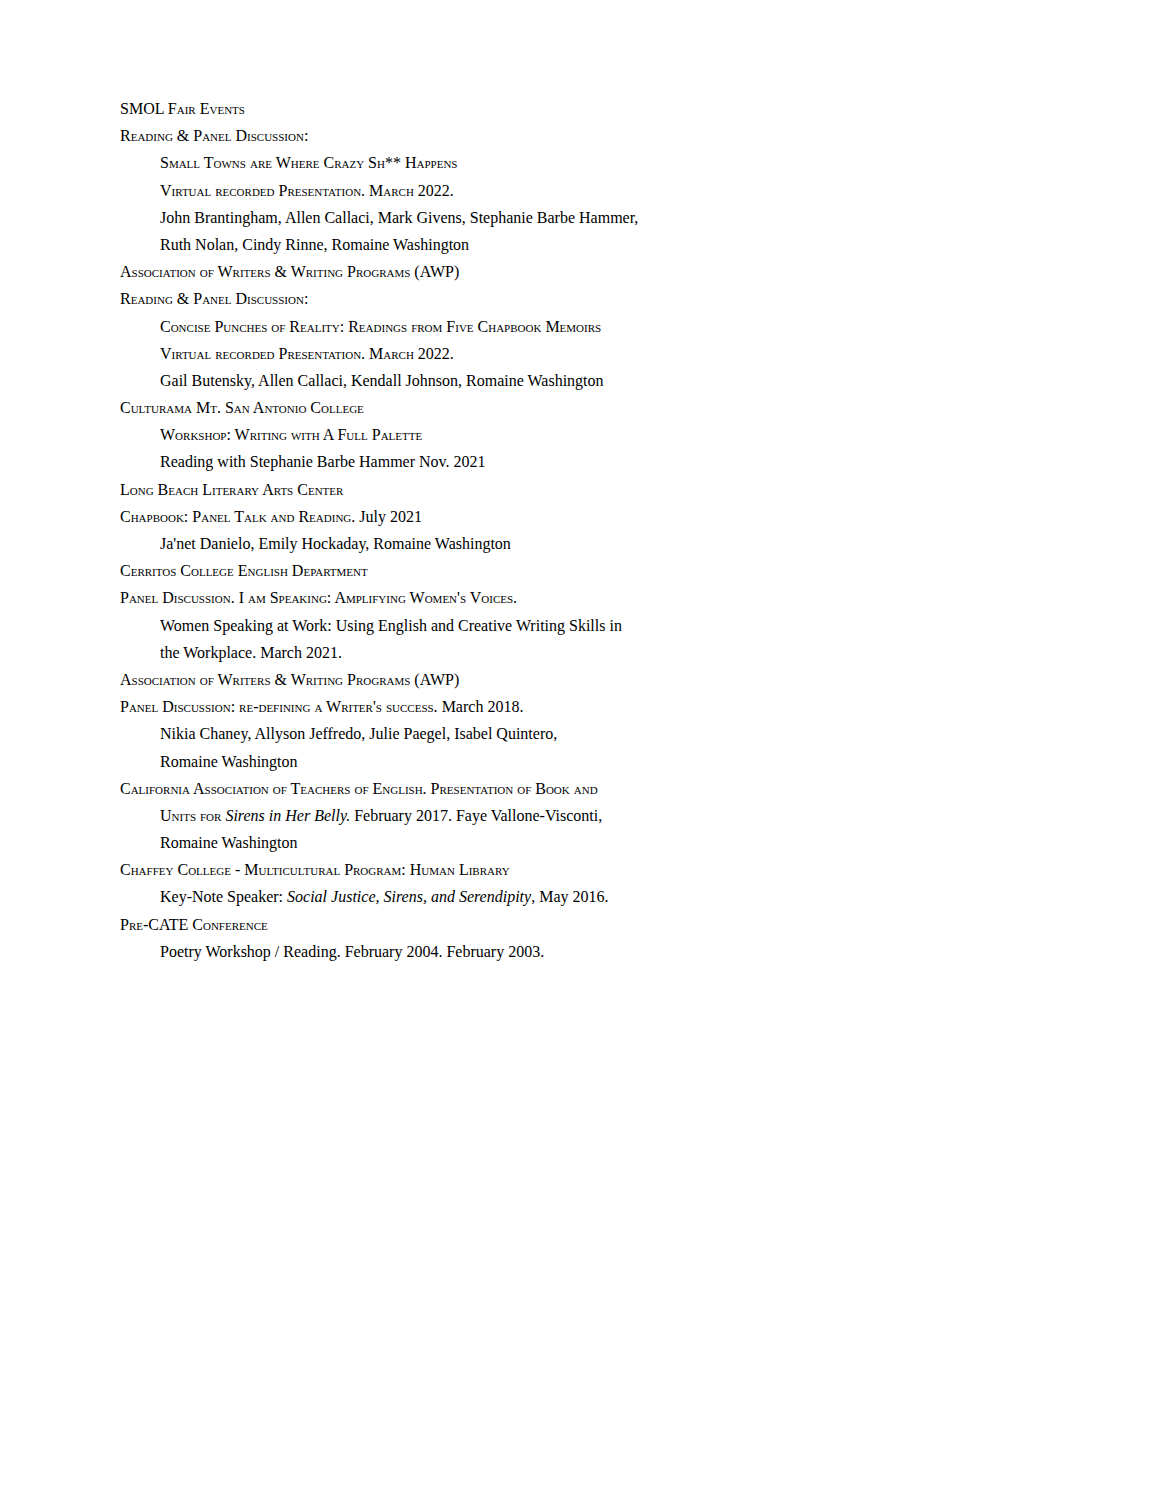SMOL Fair Events
Reading & Panel Discussion:
Small Towns are Where Crazy Sh** Happens
Virtual recorded Presentation. March 2022.
John Brantingham, Allen Callaci, Mark Givens, Stephanie Barbe Hammer,
Ruth Nolan, Cindy Rinne, Romaine Washington
Association of Writers & Writing Programs (AWP)
Reading & Panel Discussion:
Concise Punches of Reality: Readings from Five Chapbook Memoirs
Virtual recorded Presentation. March 2022.
Gail Butensky, Allen Callaci, Kendall Johnson, Romaine Washington
Culturama Mt. San Antonio College
Workshop: Writing with A Full Palette
Reading with Stephanie Barbe Hammer Nov. 2021
Long Beach Literary Arts Center
Chapbook: Panel Talk and Reading. July 2021
Ja'net Danielo, Emily Hockaday, Romaine Washington
Cerritos College English Department
Panel Discussion. I am Speaking: Amplifying Women's Voices.
Women Speaking at Work: Using English and Creative Writing Skills in
the Workplace. March 2021.
Association of Writers & Writing Programs (AWP)
Panel Discussion: re-defining a Writer's success. March 2018.
Nikia Chaney, Allyson Jeffredo, Julie Paegel, Isabel Quintero,
Romaine Washington
California Association of Teachers of English. Presentation of Book and
Units for Sirens in Her Belly. February 2017. Faye Vallone-Visconti,
Romaine Washington
Chaffey College - Multicultural Program: Human Library
Key-Note Speaker: Social Justice, Sirens, and Serendipity, May 2016.
Pre-CATE Conference
Poetry Workshop / Reading. February 2004. February 2003.